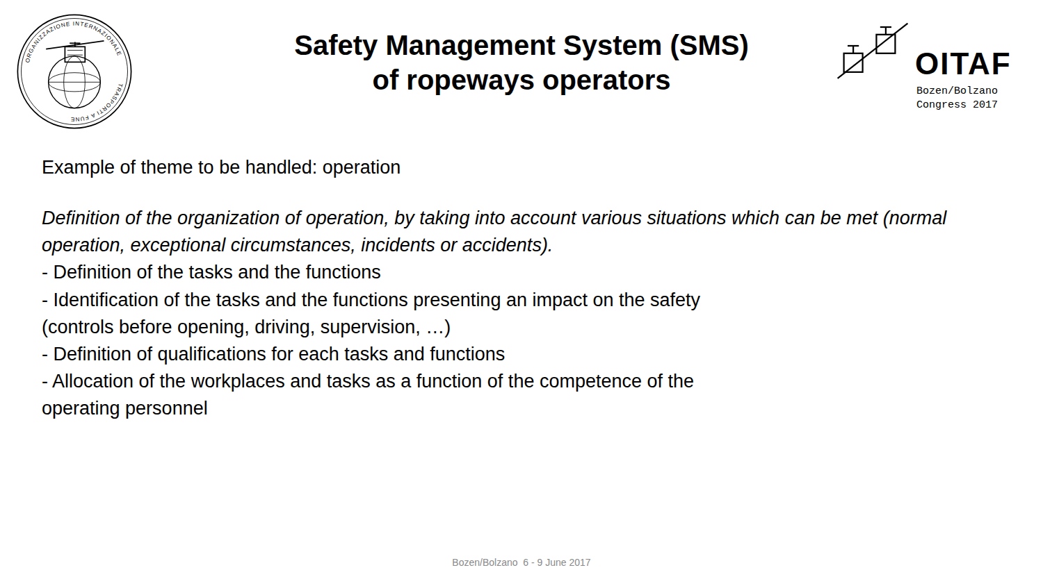ORGANIZZAZIONE INTERNAZIONALE TRASPORTI A FUNE
OITAF
Bozen/Bolzano
Congress 2017
Safety Management System (SMS)
of ropeways operators
Example of theme to be handled: operation
Definition of the organization of operation, by taking into account various situations which can be met (normal operation, exceptional circumstances, incidents or accidents).
- Definition of the tasks and the functions
- Identification of the tasks and the functions presenting an impact on the safety
(controls before opening, driving, supervision, …)
- Definition of qualifications for each tasks and functions
- Allocation of the workplaces and tasks as a function of the competence of the
operating personnel
Bozen/Bolzano 6 - 9 June 2017